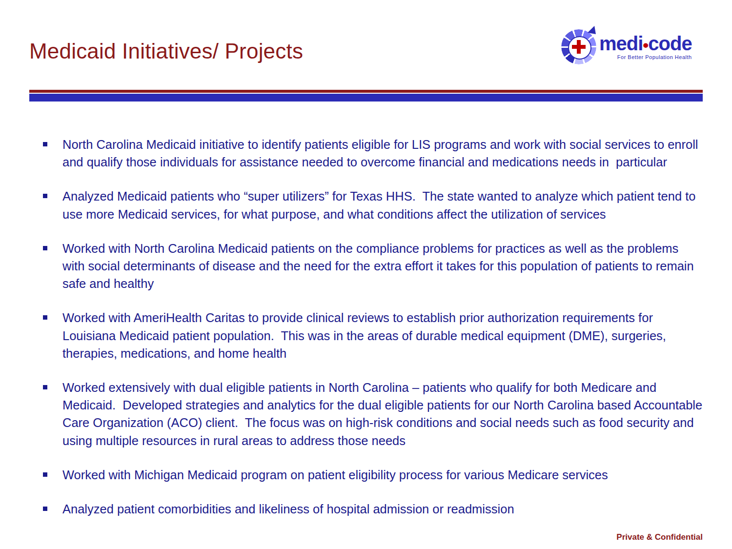Medicaid Initiatives/ Projects
medi•code
For Better Population Health
North Carolina Medicaid initiative to identify patients eligible for LIS programs and work with social services to enroll and qualify those individuals for assistance needed to overcome financial and medications needs in particular
Analyzed Medicaid patients who “super utilizers” for Texas HHS. The state wanted to analyze which patient tend to use more Medicaid services, for what purpose, and what conditions affect the utilization of services
Worked with North Carolina Medicaid patients on the compliance problems for practices as well as the problems with social determinants of disease and the need for the extra effort it takes for this population of patients to remain safe and healthy
Worked with AmeriHealth Caritas to provide clinical reviews to establish prior authorization requirements for Louisiana Medicaid patient population. This was in the areas of durable medical equipment (DME), surgeries, therapies, medications, and home health
Worked extensively with dual eligible patients in North Carolina – patients who qualify for both Medicare and Medicaid. Developed strategies and analytics for the dual eligible patients for our North Carolina based Accountable Care Organization (ACO) client. The focus was on high-risk conditions and social needs such as food security and using multiple resources in rural areas to address those needs
Worked with Michigan Medicaid program on patient eligibility process for various Medicare services
Analyzed patient comorbidities and likeliness of hospital admission or readmission
Private & Confidential